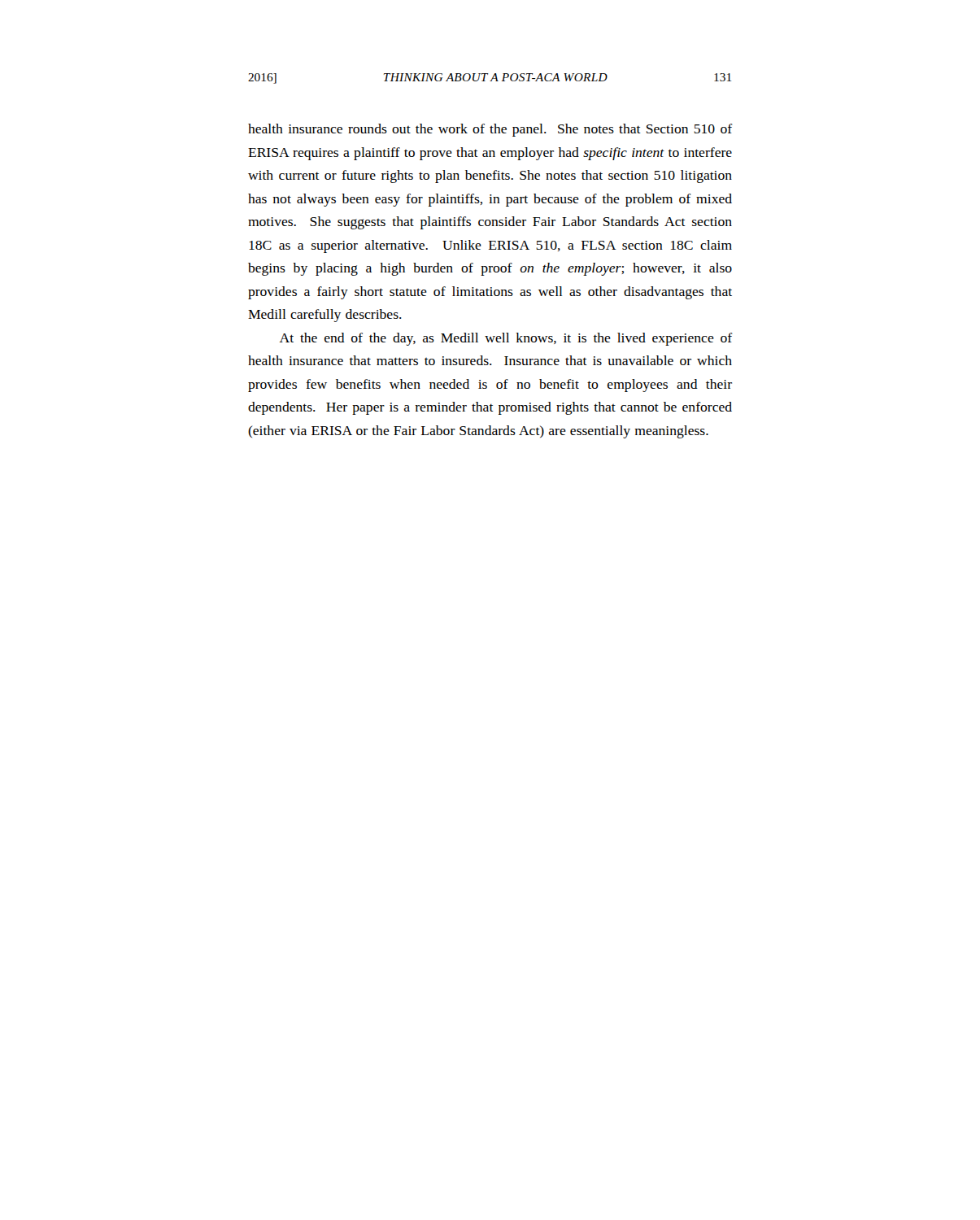2016] THINKING ABOUT A POST-ACA WORLD 131
health insurance rounds out the work of the panel. She notes that Section 510 of ERISA requires a plaintiff to prove that an employer had specific intent to interfere with current or future rights to plan benefits. She notes that section 510 litigation has not always been easy for plaintiffs, in part because of the problem of mixed motives. She suggests that plaintiffs consider Fair Labor Standards Act section 18C as a superior alternative. Unlike ERISA 510, a FLSA section 18C claim begins by placing a high burden of proof on the employer; however, it also provides a fairly short statute of limitations as well as other disadvantages that Medill carefully describes.
At the end of the day, as Medill well knows, it is the lived experience of health insurance that matters to insureds. Insurance that is unavailable or which provides few benefits when needed is of no benefit to employees and their dependents. Her paper is a reminder that promised rights that cannot be enforced (either via ERISA or the Fair Labor Standards Act) are essentially meaningless.